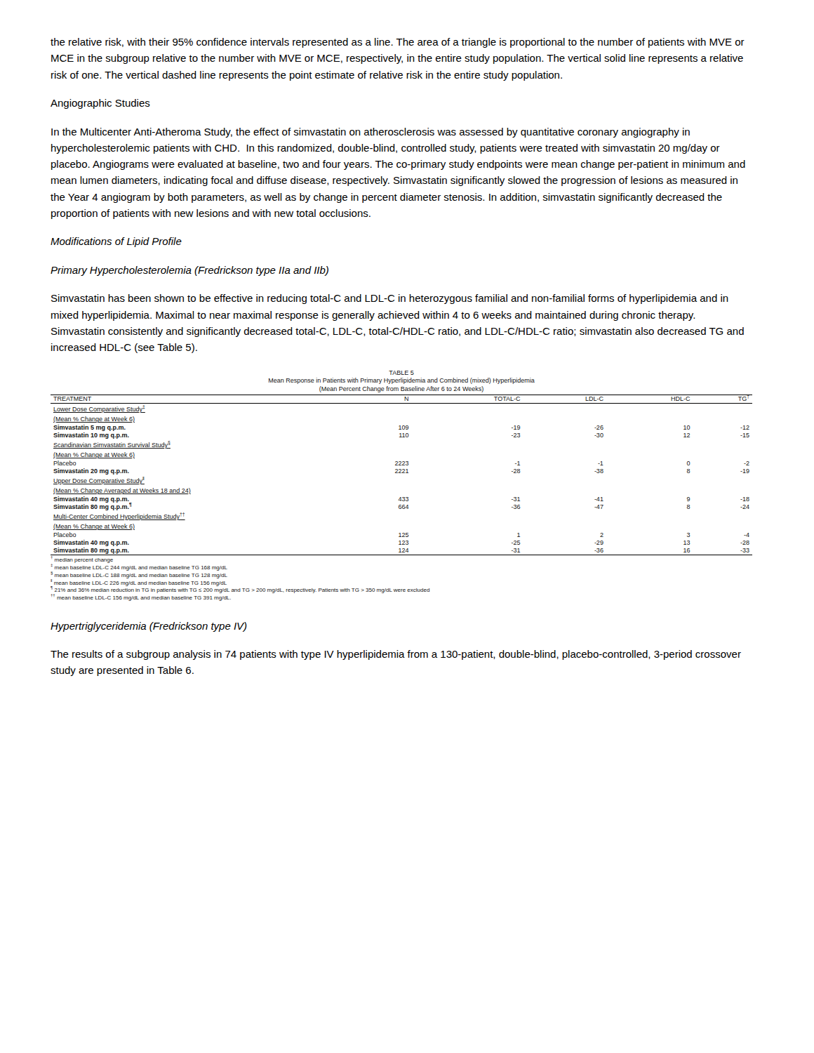the relative risk, with their 95% confidence intervals represented as a line. The area of a triangle is proportional to the number of patients with MVE or MCE in the subgroup relative to the number with MVE or MCE, respectively, in the entire study population. The vertical solid line represents a relative risk of one. The vertical dashed line represents the point estimate of relative risk in the entire study population.
Angiographic Studies
In the Multicenter Anti-Atheroma Study, the effect of simvastatin on atherosclerosis was assessed by quantitative coronary angiography in hypercholesterolemic patients with CHD. In this randomized, double-blind, controlled study, patients were treated with simvastatin 20 mg/day or placebo. Angiograms were evaluated at baseline, two and four years. The co-primary study endpoints were mean change per-patient in minimum and mean lumen diameters, indicating focal and diffuse disease, respectively. Simvastatin significantly slowed the progression of lesions as measured in the Year 4 angiogram by both parameters, as well as by change in percent diameter stenosis. In addition, simvastatin significantly decreased the proportion of patients with new lesions and with new total occlusions.
Modifications of Lipid Profile
Primary Hypercholesterolemia (Fredrickson type IIa and IIb)
Simvastatin has been shown to be effective in reducing total-C and LDL-C in heterozygous familial and non-familial forms of hyperlipidemia and in mixed hyperlipidemia. Maximal to near maximal response is generally achieved within 4 to 6 weeks and maintained during chronic therapy. Simvastatin consistently and significantly decreased total-C, LDL-C, total-C/HDL-C ratio, and LDL-C/HDL-C ratio; simvastatin also decreased TG and increased HDL-C (see Table 5).
TABLE 5 Mean Response in Patients with Primary Hyperlipidemia and Combined (mixed) Hyperlipidemia
(Mean Percent Change from Baseline After 6 to 24 Weeks)
| TREATMENT | N | TOTAL-C | LDL-C | HDL-C | TG † |
| --- | --- | --- | --- | --- | --- |
| Lower Dose Comparative Study ‡ |
| (Mean % Change at Week 6) |
| Simvastatin 5 mg q.p.m. | 109 | -19 | -26 | 10 | -12 |
| Simvastatin 10 mg q.p.m. | 110 | -23 | -30 | 12 | -15 |
| Scandinavian Simvastatin Survival Study § |
| (Mean % Change at Week 6) |
| Placebo | 2223 | -1 | -1 | 0 | -2 |
| Simvastatin 20 mg q.p.m. | 2221 | -28 | -38 | 8 | -19 |
| Upper Dose Comparative Study ‖ |
| (Mean % Change Averaged at Weeks 18 and 24) |
| Simvastatin 40 mg q.p.m. | 433 | -31 | -41 | 9 | -18 |
| Simvastatin 80 mg q.p.m. ¶ | 664 | -36 | -47 | 8 | -24 |
| Multi-Center Combined Hyperlipidemia Study †† |
| (Mean % Change at Week 6) |
| Placebo | 125 | 1 | 2 | 3 | -4 |
| Simvastatin 40 mg q.p.m. | 123 | -25 | -29 | 13 | -28 |
| Simvastatin 80 mg q.p.m. | 124 | -31 | -36 | 16 | -33 |
† median percent change
‡ mean baseline LDL-C 244 mg/dL and median baseline TG 168 mg/dL
§ mean baseline LDL-C 188 mg/dL and median baseline TG 128 mg/dL
‖ mean baseline LDL-C 226 mg/dL and median baseline TG 156 mg/dL
¶ 21% and 36% median reduction in TG in patients with TG ≤ 200 mg/dL and TG > 200 mg/dL, respectively. Patients with TG > 350 mg/dL were excluded
†† mean baseline LDL-C 156 mg/dL and median baseline TG 391 mg/dL.
Hypertriglyceridemia (Fredrickson type IV)
The results of a subgroup analysis in 74 patients with type IV hyperlipidemia from a 130-patient, double-blind, placebo-controlled, 3-period crossover study are presented in Table 6.